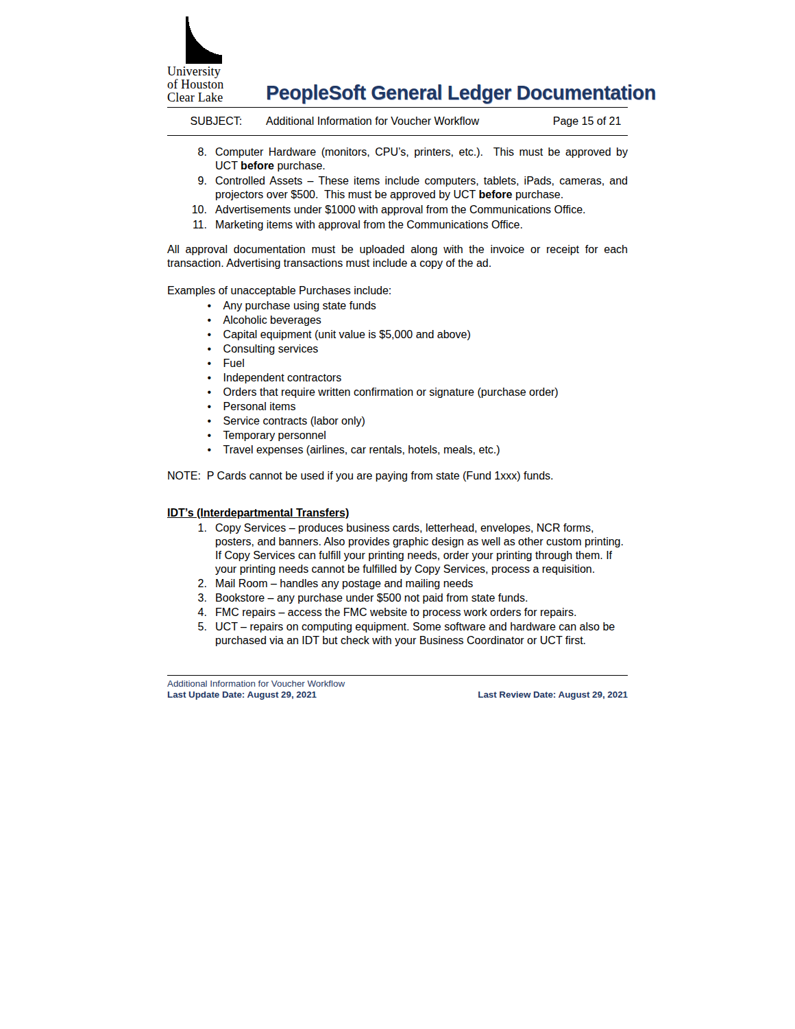University
of Houston
Clear Lake
PeopleSoft General Ledger Documentation
SUBJECT: Additional Information for Voucher Workflow Page 15 of 21
Computer Hardware (monitors, CPU’s, printers, etc.). This must be approved by UCT before purchase.
Controlled Assets – These items include computers, tablets, iPads, cameras, and projectors over $500. This must be approved by UCT before purchase.
Advertisements under $1000 with approval from the Communications Office.
Marketing items with approval from the Communications Office.
All approval documentation must be uploaded along with the invoice or receipt for each transaction. Advertising transactions must include a copy of the ad.
Examples of unacceptable Purchases include:
Any purchase using state funds
Alcoholic beverages
Capital equipment (unit value is $5,000 and above)
Consulting services
Fuel
Independent contractors
Orders that require written confirmation or signature (purchase order)
Personal items
Service contracts (labor only)
Temporary personnel
Travel expenses (airlines, car rentals, hotels, meals, etc.)
NOTE: P Cards cannot be used if you are paying from state (Fund 1xxx) funds.
IDT’s (Interdepartmental Transfers)
Copy Services – produces business cards, letterhead, envelopes, NCR forms, posters, and banners. Also provides graphic design as well as other custom printing. If Copy Services can fulfill your printing needs, order your printing through them. If your printing needs cannot be fulfilled by Copy Services, process a requisition.
Mail Room – handles any postage and mailing needs
Bookstore – any purchase under $500 not paid from state funds.
FMC repairs – access the FMC website to process work orders for repairs.
UCT – repairs on computing equipment. Some software and hardware can also be purchased via an IDT but check with your Business Coordinator or UCT first.
Additional Information for Voucher Workflow
Last Update Date: August 29, 2021 Last Review Date: August 29, 2021